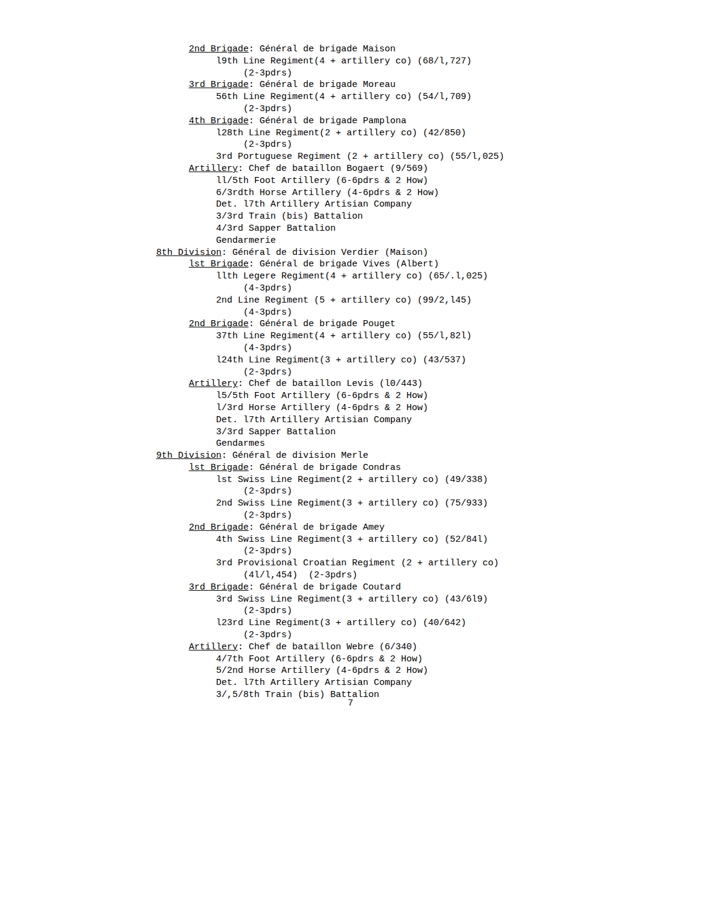2nd Brigade: Général de brigade Maison
           l9th Line Regiment(4 + artillery co) (68/l,727)
                (2-3pdrs)
      3rd Brigade: Général de brigade Moreau
           56th Line Regiment(4 + artillery co) (54/l,709)
                (2-3pdrs)
      4th Brigade: Général de brigade Pamplona
           l28th Line Regiment(2 + artillery co) (42/850)
                (2-3pdrs)
           3rd Portuguese Regiment (2 + artillery co) (55/l,025)
      Artillery: Chef de bataillon Bogaert (9/569)
           ll/5th Foot Artillery (6-6pdrs & 2 How)
           6/3rdth Horse Artillery (4-6pdrs & 2 How)
           Det. l7th Artillery Artisian Company
           3/3rd Train (bis) Battalion
           4/3rd Sapper Battalion
           Gendarmerie
8th Division: Général de division Verdier (Maison)
      lst Brigade: Général de brigade Vives (Albert)
           llth Legere Regiment(4 + artillery co) (65/.l,025)
                (4-3pdrs)
           2nd Line Regiment (5 + artillery co) (99/2,l45)
                (4-3pdrs)
      2nd Brigade: Général de brigade Pouget
           37th Line Regiment(4 + artillery co) (55/l,82l)
                (4-3pdrs)
           l24th Line Regiment(3 + artillery co) (43/537)
                (2-3pdrs)
      Artillery: Chef de bataillon Levis (l0/443)
           l5/5th Foot Artillery (6-6pdrs & 2 How)
           l/3rd Horse Artillery (4-6pdrs & 2 How)
           Det. l7th Artillery Artisian Company
           3/3rd Sapper Battalion
           Gendarmes
9th Division: Général de division Merle
      lst Brigade: Général de brigade Condras
           lst Swiss Line Regiment(2 + artillery co) (49/338)
                (2-3pdrs)
           2nd Swiss Line Regiment(3 + artillery co) (75/933)
                (2-3pdrs)
      2nd Brigade: Général de brigade Amey
           4th Swiss Line Regiment(3 + artillery co) (52/84l)
                (2-3pdrs)
           3rd Provisional Croatian Regiment (2 + artillery co)
                (4l/l,454)  (2-3pdrs)
      3rd Brigade: Général de brigade Coutard
           3rd Swiss Line Regiment(3 + artillery co) (43/6l9)
                (2-3pdrs)
           l23rd Line Regiment(3 + artillery co) (40/642)
                (2-3pdrs)
      Artillery: Chef de bataillon Webre (6/340)
           4/7th Foot Artillery (6-6pdrs & 2 How)
           5/2nd Horse Artillery (4-6pdrs & 2 How)
           Det. l7th Artillery Artisian Company
           3/,5/8th Train (bis) Battalion
7